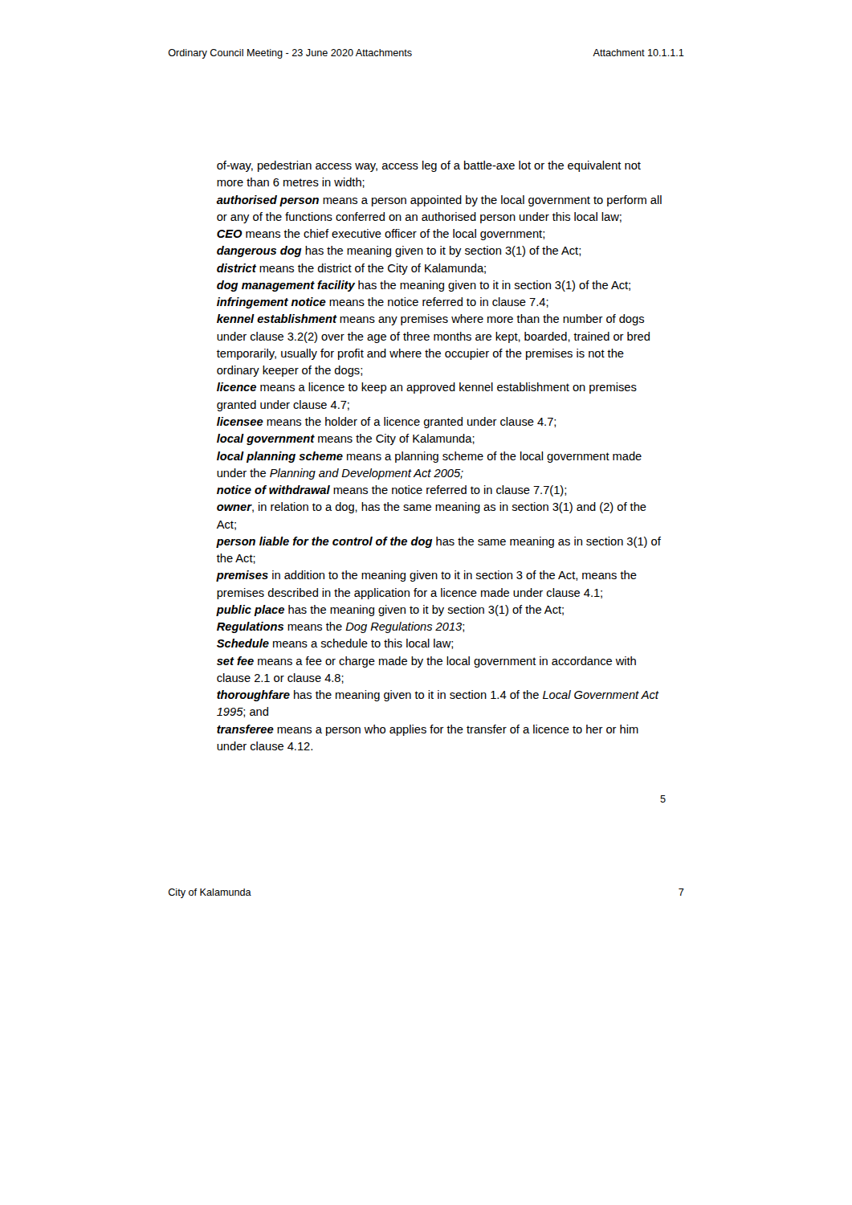Ordinary Council Meeting - 23 June 2020 Attachments
Attachment 10.1.1.1
of-way, pedestrian access way, access leg of a battle-axe lot or the equivalent not more than 6 metres in width;
authorised person means a person appointed by the local government to perform all or any of the functions conferred on an authorised person under this local law;
CEO means the chief executive officer of the local government;
dangerous dog has the meaning given to it by section 3(1) of the Act;
district means the district of the City of Kalamunda;
dog management facility has the meaning given to it in section 3(1) of the Act;
infringement notice means the notice referred to in clause 7.4;
kennel establishment means any premises where more than the number of dogs under clause 3.2(2) over the age of three months are kept, boarded, trained or bred temporarily, usually for profit and where the occupier of the premises is not the ordinary keeper of the dogs;
licence means a licence to keep an approved kennel establishment on premises granted under clause 4.7;
licensee means the holder of a licence granted under clause 4.7;
local government means the City of Kalamunda;
local planning scheme means a planning scheme of the local government made under the Planning and Development Act 2005;
notice of withdrawal means the notice referred to in clause 7.7(1);
owner, in relation to a dog, has the same meaning as in section 3(1) and (2) of the Act;
person liable for the control of the dog has the same meaning as in section 3(1) of the Act;
premises in addition to the meaning given to it in section 3 of the Act, means the premises described in the application for a licence made under clause 4.1;
public place has the meaning given to it by section 3(1) of the Act;
Regulations means the Dog Regulations 2013;
Schedule means a schedule to this local law;
set fee means a fee or charge made by the local government in accordance with clause 2.1 or clause 4.8;
thoroughfare has the meaning given to it in section 1.4 of the Local Government Act 1995; and
transferee means a person who applies for the transfer of a licence to her or him under clause 4.12.
5
City of Kalamunda
7